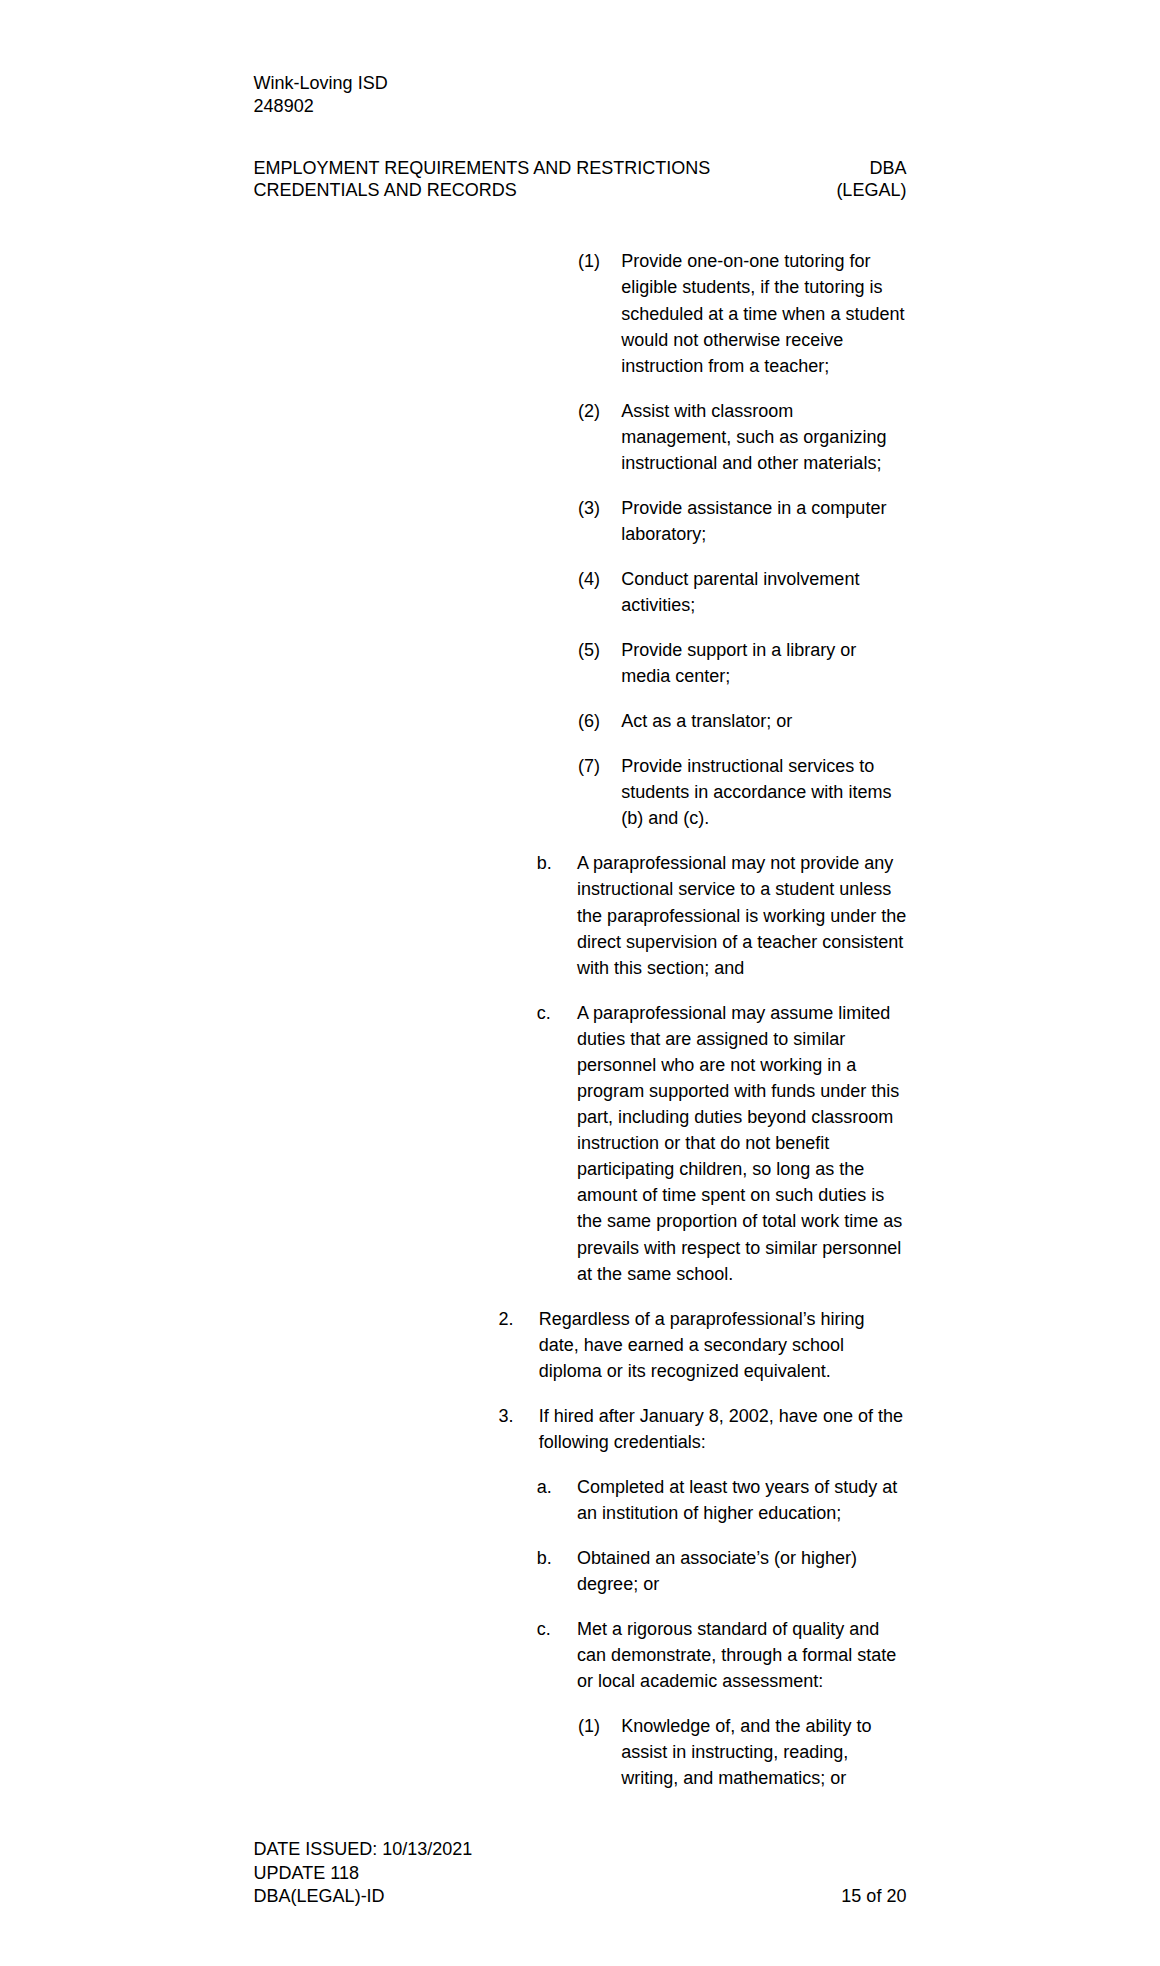Wink-Loving ISD
248902
| EMPLOYMENT REQUIREMENTS AND RESTRICTIONS | DBA |
| CREDENTIALS AND RECORDS | (LEGAL) |
(1)
Provide one-on-one tutoring for eligible students, if the tutoring is scheduled at a time when a student would not otherwise receive instruction from a teacher;
(2)
Assist with classroom management, such as organizing instructional and other materials;
(3)
Provide assistance in a computer laboratory;
(4)
Conduct parental involvement activities;
(5)
Provide support in a library or media center;
(6)
Act as a translator; or
(7)
Provide instructional services to students in accordance with items (b) and (c).
b.
A paraprofessional may not provide any instructional service to a student unless the paraprofessional is working under the direct supervision of a teacher consistent with this section; and
c.
A paraprofessional may assume limited duties that are assigned to similar personnel who are not working in a program supported with funds under this part, including duties beyond classroom instruction or that do not benefit participating children, so long as the amount of time spent on such duties is the same proportion of total work time as prevails with respect to similar personnel at the same school.
2.
Regardless of a paraprofessional’s hiring date, have earned a secondary school diploma or its recognized equivalent.
3.
If hired after January 8, 2002, have one of the following credentials:
a.
Completed at least two years of study at an institution of higher education;
b.
Obtained an associate’s (or higher) degree; or
c.
Met a rigorous standard of quality and can demonstrate, through a formal state or local academic assessment:
(1)
Knowledge of, and the ability to assist in instructing, reading, writing, and mathematics; or
DATE ISSUED: 10/13/2021
UPDATE 118
DBA(LEGAL)-ID
15 of 20